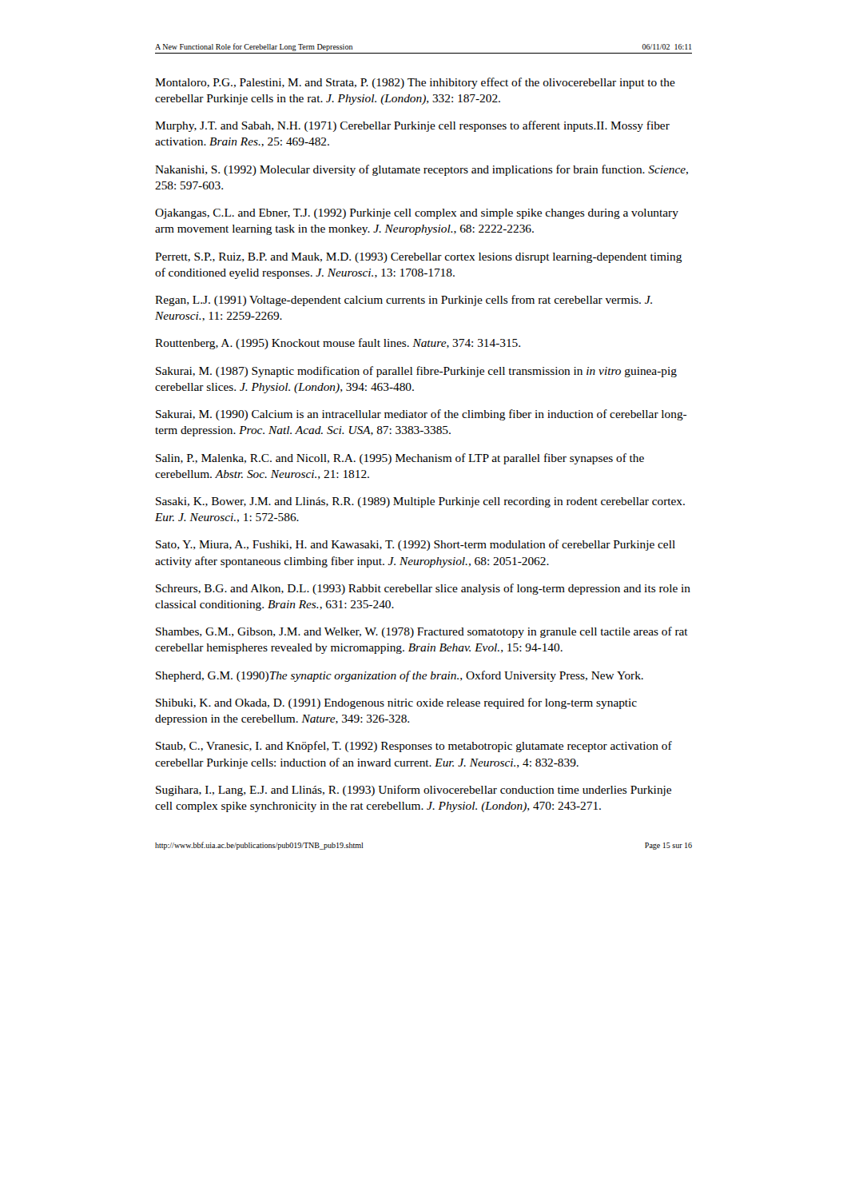A New Functional Role for Cerebellar Long Term Depression 06/11/02 16:11
Montaloro, P.G., Palestini, M. and Strata, P. (1982) The inhibitory effect of the olivocerebellar input to the cerebellar Purkinje cells in the rat. J. Physiol. (London), 332: 187-202.
Murphy, J.T. and Sabah, N.H. (1971) Cerebellar Purkinje cell responses to afferent inputs.II. Mossy fiber activation. Brain Res., 25: 469-482.
Nakanishi, S. (1992) Molecular diversity of glutamate receptors and implications for brain function. Science, 258: 597-603.
Ojakangas, C.L. and Ebner, T.J. (1992) Purkinje cell complex and simple spike changes during a voluntary arm movement learning task in the monkey. J. Neurophysiol., 68: 2222-2236.
Perrett, S.P., Ruiz, B.P. and Mauk, M.D. (1993) Cerebellar cortex lesions disrupt learning-dependent timing of conditioned eyelid responses. J. Neurosci., 13: 1708-1718.
Regan, L.J. (1991) Voltage-dependent calcium currents in Purkinje cells from rat cerebellar vermis. J. Neurosci., 11: 2259-2269.
Routtenberg, A. (1995) Knockout mouse fault lines. Nature, 374: 314-315.
Sakurai, M. (1987) Synaptic modification of parallel fibre-Purkinje cell transmission in in vitro guinea-pig cerebellar slices. J. Physiol. (London), 394: 463-480.
Sakurai, M. (1990) Calcium is an intracellular mediator of the climbing fiber in induction of cerebellar long-term depression. Proc. Natl. Acad. Sci. USA, 87: 3383-3385.
Salin, P., Malenka, R.C. and Nicoll, R.A. (1995) Mechanism of LTP at parallel fiber synapses of the cerebellum. Abstr. Soc. Neurosci., 21: 1812.
Sasaki, K., Bower, J.M. and Llinás, R.R. (1989) Multiple Purkinje cell recording in rodent cerebellar cortex. Eur. J. Neurosci., 1: 572-586.
Sato, Y., Miura, A., Fushiki, H. and Kawasaki, T. (1992) Short-term modulation of cerebellar Purkinje cell activity after spontaneous climbing fiber input. J. Neurophysiol., 68: 2051-2062.
Schreurs, B.G. and Alkon, D.L. (1993) Rabbit cerebellar slice analysis of long-term depression and its role in classical conditioning. Brain Res., 631: 235-240.
Shambes, G.M., Gibson, J.M. and Welker, W. (1978) Fractured somatotopy in granule cell tactile areas of rat cerebellar hemispheres revealed by micromapping. Brain Behav. Evol., 15: 94-140.
Shepherd, G.M. (1990)The synaptic organization of the brain., Oxford University Press, New York.
Shibuki, K. and Okada, D. (1991) Endogenous nitric oxide release required for long-term synaptic depression in the cerebellum. Nature, 349: 326-328.
Staub, C., Vranesic, I. and Knöpfel, T. (1992) Responses to metabotropic glutamate receptor activation of cerebellar Purkinje cells: induction of an inward current. Eur. J. Neurosci., 4: 832-839.
Sugihara, I., Lang, E.J. and Llinás, R. (1993) Uniform olivocerebellar conduction time underlies Purkinje cell complex spike synchronicity in the rat cerebellum. J. Physiol. (London), 470: 243-271.
http://www.bbf.uia.ac.be/publications/pub019/TNB_pub19.shtml Page 15 sur 16